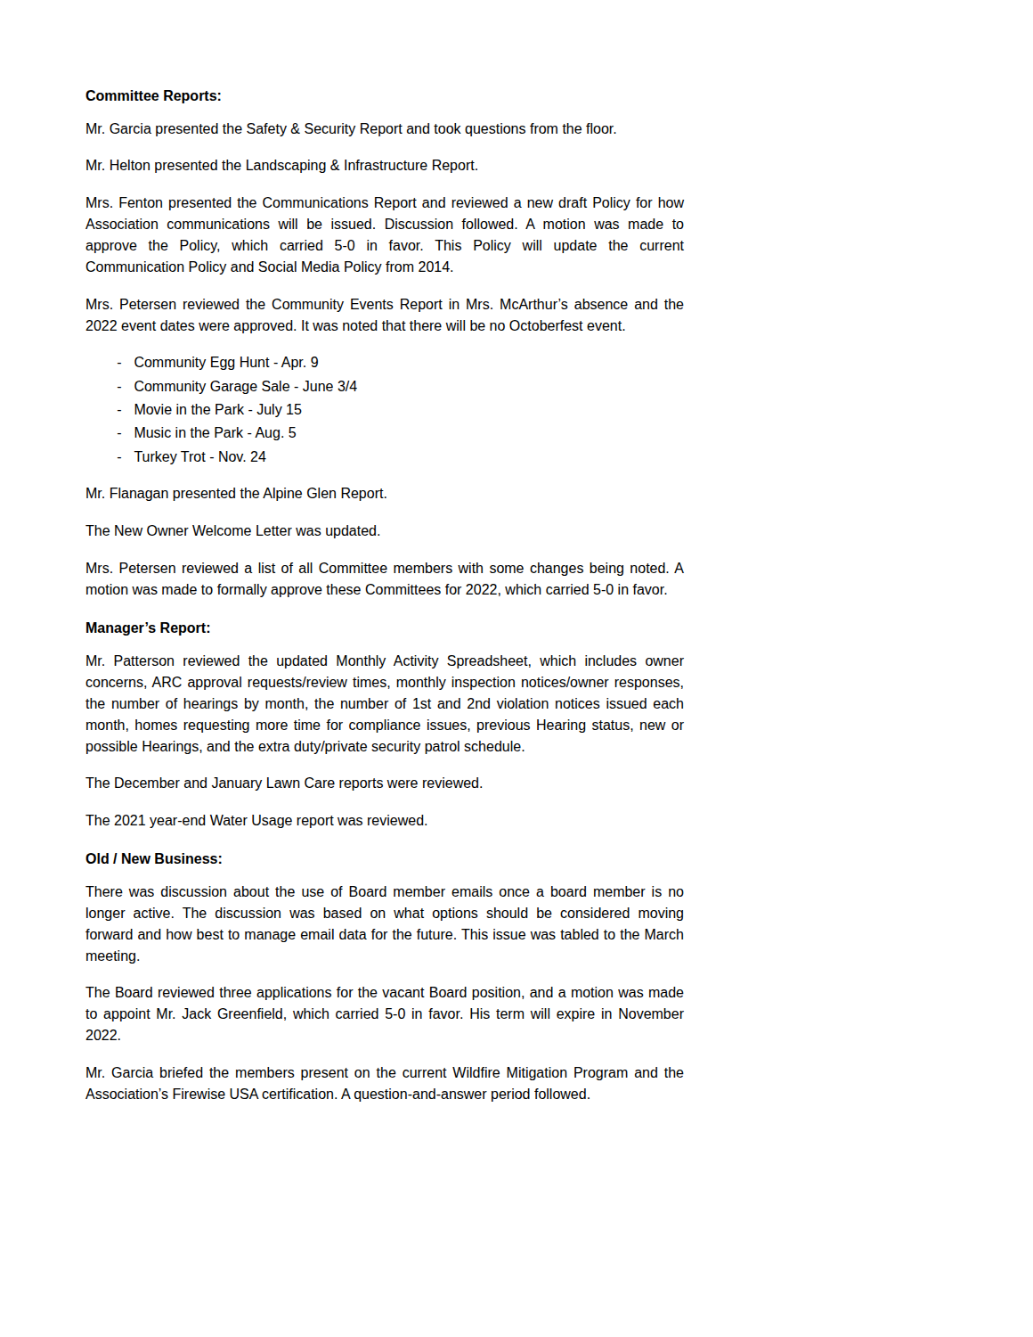Committee Reports:
Mr. Garcia presented the Safety & Security Report and took questions from the floor.
Mr. Helton presented the Landscaping & Infrastructure Report.
Mrs. Fenton presented the Communications Report and reviewed a new draft Policy for how Association communications will be issued. Discussion followed. A motion was made to approve the Policy, which carried 5-0 in favor. This Policy will update the current Communication Policy and Social Media Policy from 2014.
Mrs. Petersen reviewed the Community Events Report in Mrs. McArthur’s absence and the 2022 event dates were approved. It was noted that there will be no Octoberfest event.
Community Egg Hunt - Apr. 9
Community Garage Sale - June 3/4
Movie in the Park - July 15
Music in the Park - Aug. 5
Turkey Trot - Nov. 24
Mr. Flanagan presented the Alpine Glen Report.
The New Owner Welcome Letter was updated.
Mrs. Petersen reviewed a list of all Committee members with some changes being noted. A motion was made to formally approve these Committees for 2022, which carried 5-0 in favor.
Manager’s Report:
Mr. Patterson reviewed the updated Monthly Activity Spreadsheet, which includes owner concerns, ARC approval requests/review times, monthly inspection notices/owner responses, the number of hearings by month, the number of 1st and 2nd violation notices issued each month, homes requesting more time for compliance issues, previous Hearing status, new or possible Hearings, and the extra duty/private security patrol schedule.
The December and January Lawn Care reports were reviewed.
The 2021 year-end Water Usage report was reviewed.
Old / New Business:
There was discussion about the use of Board member emails once a board member is no longer active. The discussion was based on what options should be considered moving forward and how best to manage email data for the future. This issue was tabled to the March meeting.
The Board reviewed three applications for the vacant Board position, and a motion was made to appoint Mr. Jack Greenfield, which carried 5-0 in favor. His term will expire in November 2022.
Mr. Garcia briefed the members present on the current Wildfire Mitigation Program and the Association’s Firewise USA certification. A question-and-answer period followed.